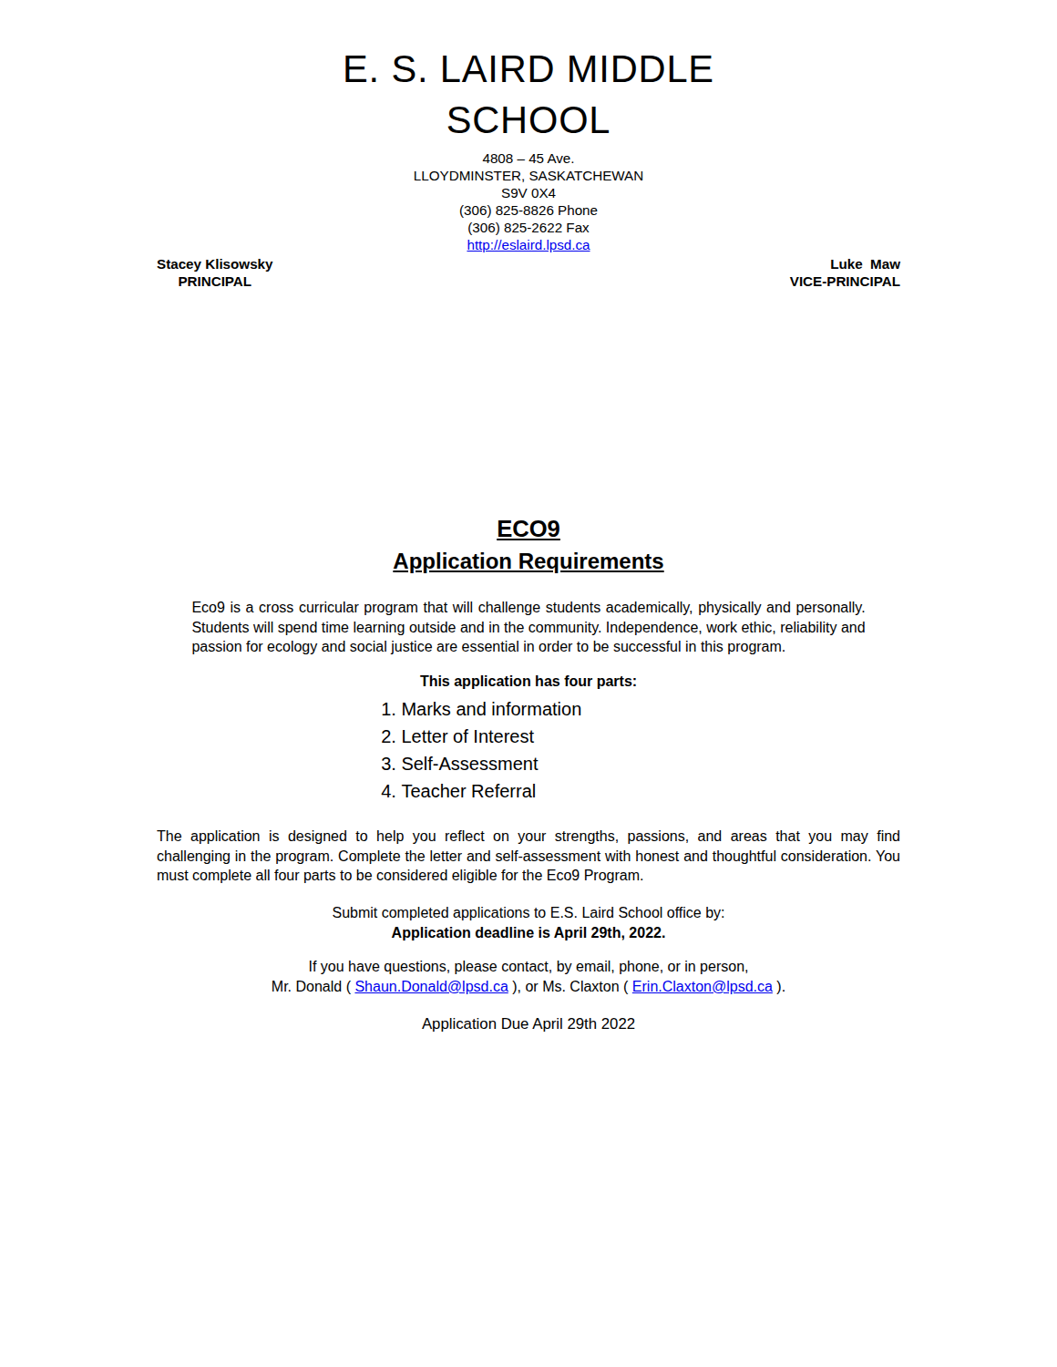E. S. LAIRD MIDDLE SCHOOL
4808 – 45 Ave.
LLOYDMINSTER, SASKATCHEWAN
S9V 0X4
(306) 825-8826 Phone
(306) 825-2622 Fax
http://eslaird.lpsd.ca
Stacey Klisowsky
PRINCIPAL
Luke Maw
VICE-PRINCIPAL
ECO9
Application Requirements
Eco9 is a cross curricular program that will challenge students academically, physically and personally. Students will spend time learning outside and in the community. Independence, work ethic, reliability and passion for ecology and social justice are essential in order to be successful in this program.
This application has four parts:
Marks and information
Letter of Interest
Self-Assessment
Teacher Referral
The application is designed to help you reflect on your strengths, passions, and areas that you may find challenging in the program. Complete the letter and self-assessment with honest and thoughtful consideration. You must complete all four parts to be considered eligible for the Eco9 Program.
Submit completed applications to E.S. Laird School office by:
Application deadline is April 29th, 2022.
If you have questions, please contact, by email, phone, or in person,
Mr. Donald ( Shaun.Donald@lpsd.ca ), or Ms. Claxton ( Erin.Claxton@lpsd.ca ).
Application Due April 29th 2022